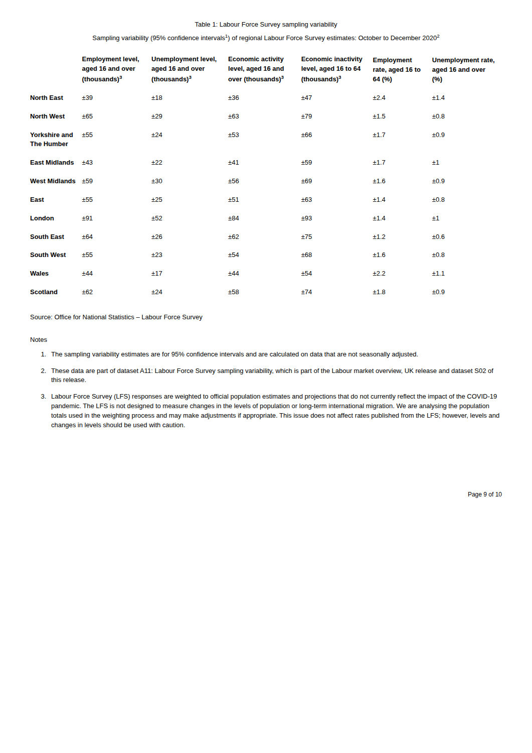Table 1: Labour Force Survey sampling variability
Sampling variability (95% confidence intervals1) of regional Labour Force Survey estimates: October to December 20202
| | Employment level, aged 16 and over (thousands) 3 | Unemployment level, aged 16 and over (thousands) 3 | Economic activity level, aged 16 and over (thousands) 3 | Economic inactivity level, aged 16 to 64 (thousands) 3 | Employment rate, aged 16 to 64 (%) | Unemployment rate, aged 16 and over (%) |
| --- | --- | --- | --- | --- | --- | --- |
| North East | ±39 | ±18 | ±36 | ±47 | ±2.4 | ±1.4 |
| North West | ±65 | ±29 | ±63 | ±79 | ±1.5 | ±0.8 |
| Yorkshire and The Humber | ±55 | ±24 | ±53 | ±66 | ±1.7 | ±0.9 |
| East Midlands | ±43 | ±22 | ±41 | ±59 | ±1.7 | ±1 |
| West Midlands | ±59 | ±30 | ±56 | ±69 | ±1.6 | ±0.9 |
| East | ±55 | ±25 | ±51 | ±63 | ±1.4 | ±0.8 |
| London | ±91 | ±52 | ±84 | ±93 | ±1.4 | ±1 |
| South East | ±64 | ±26 | ±62 | ±75 | ±1.2 | ±0.6 |
| South West | ±55 | ±23 | ±54 | ±68 | ±1.6 | ±0.8 |
| Wales | ±44 | ±17 | ±44 | ±54 | ±2.2 | ±1.1 |
| Scotland | ±62 | ±24 | ±58 | ±74 | ±1.8 | ±0.9 |
Source: Office for National Statistics – Labour Force Survey
Notes
The sampling variability estimates are for 95% confidence intervals and are calculated on data that are not seasonally adjusted.
These data are part of dataset A11: Labour Force Survey sampling variability, which is part of the Labour market overview, UK release and dataset S02 of this release.
Labour Force Survey (LFS) responses are weighted to official population estimates and projections that do not currently reflect the impact of the COVID-19 pandemic. The LFS is not designed to measure changes in the levels of population or long-term international migration. We are analysing the population totals used in the weighting process and may make adjustments if appropriate. This issue does not affect rates published from the LFS; however, levels and changes in levels should be used with caution.
Page 9 of 10